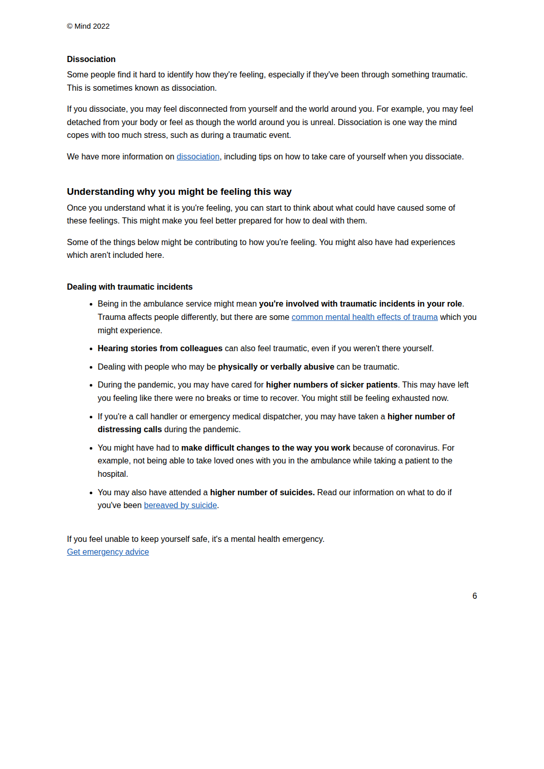© Mind 2022
Dissociation
Some people find it hard to identify how they're feeling, especially if they've been through something traumatic. This is sometimes known as dissociation.
If you dissociate, you may feel disconnected from yourself and the world around you. For example, you may feel detached from your body or feel as though the world around you is unreal. Dissociation is one way the mind copes with too much stress, such as during a traumatic event.
We have more information on dissociation, including tips on how to take care of yourself when you dissociate.
Understanding why you might be feeling this way
Once you understand what it is you're feeling, you can start to think about what could have caused some of these feelings. This might make you feel better prepared for how to deal with them.
Some of the things below might be contributing to how you're feeling. You might also have had experiences which aren't included here.
Dealing with traumatic incidents
Being in the ambulance service might mean you're involved with traumatic incidents in your role. Trauma affects people differently, but there are some common mental health effects of trauma which you might experience.
Hearing stories from colleagues can also feel traumatic, even if you weren't there yourself.
Dealing with people who may be physically or verbally abusive can be traumatic.
During the pandemic, you may have cared for higher numbers of sicker patients. This may have left you feeling like there were no breaks or time to recover. You might still be feeling exhausted now.
If you're a call handler or emergency medical dispatcher, you may have taken a higher number of distressing calls during the pandemic.
You might have had to make difficult changes to the way you work because of coronavirus. For example, not being able to take loved ones with you in the ambulance while taking a patient to the hospital.
You may also have attended a higher number of suicides. Read our information on what to do if you've been bereaved by suicide.
If you feel unable to keep yourself safe, it's a mental health emergency.
Get emergency advice
6